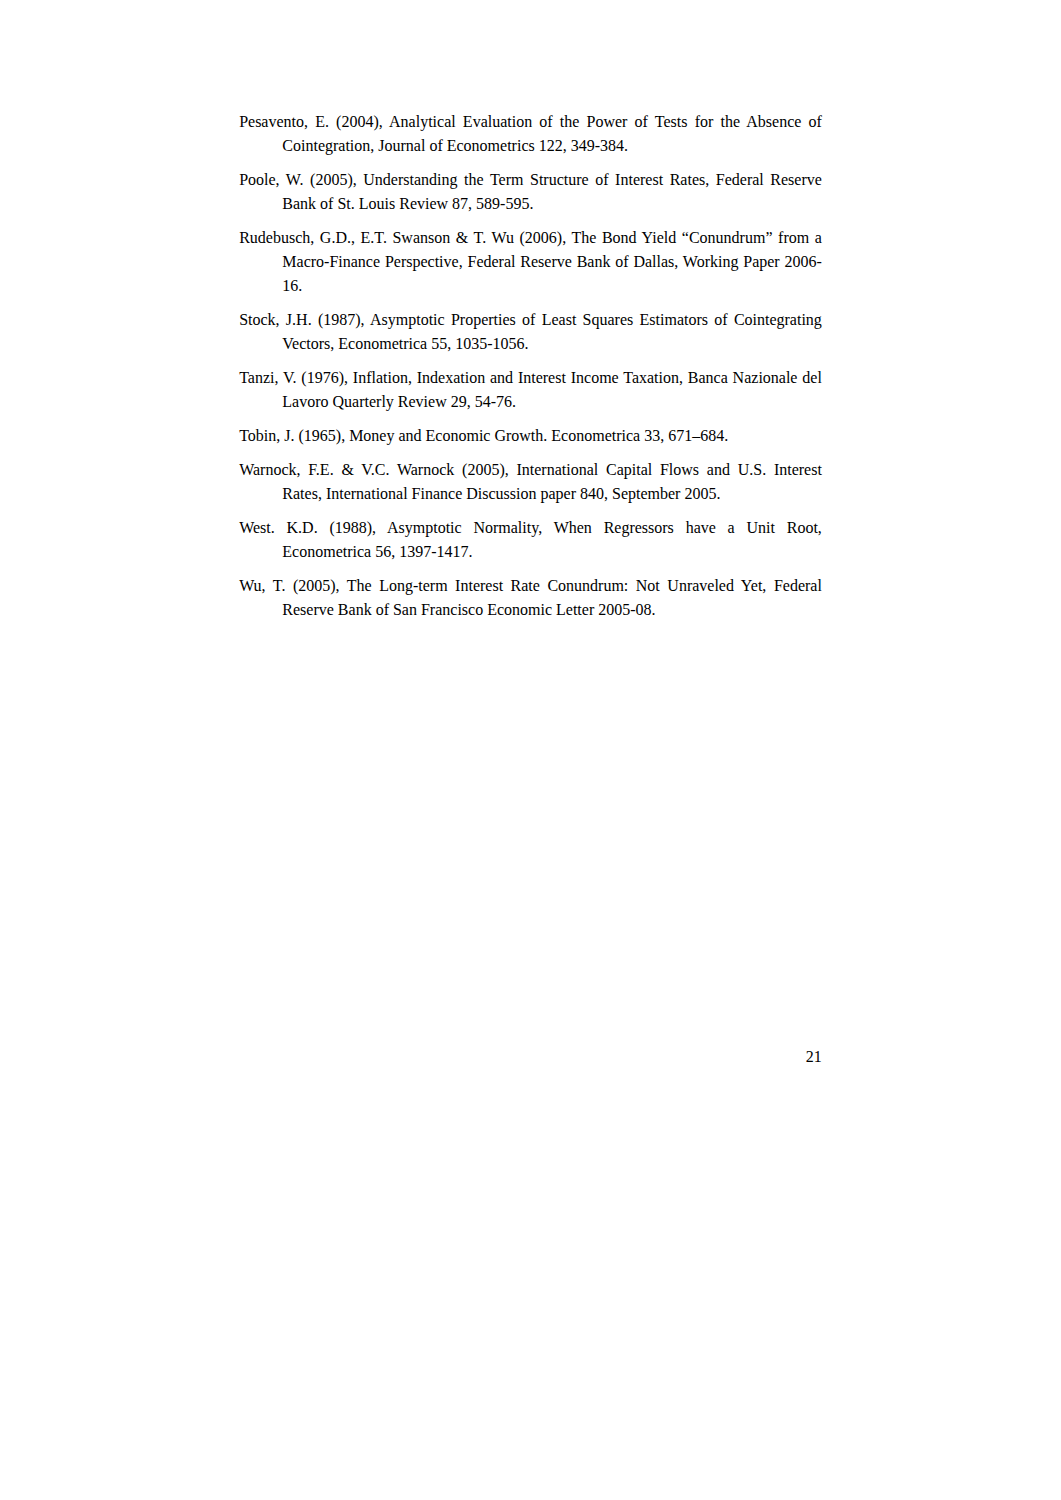Pesavento, E. (2004), Analytical Evaluation of the Power of Tests for the Absence of Cointegration, Journal of Econometrics 122, 349-384.
Poole, W. (2005), Understanding the Term Structure of Interest Rates, Federal Reserve Bank of St. Louis Review 87, 589-595.
Rudebusch, G.D., E.T. Swanson & T. Wu (2006), The Bond Yield “Conundrum” from a Macro-Finance Perspective, Federal Reserve Bank of Dallas, Working Paper 2006-16.
Stock, J.H. (1987), Asymptotic Properties of Least Squares Estimators of Cointegrating Vectors, Econometrica 55, 1035-1056.
Tanzi, V. (1976), Inflation, Indexation and Interest Income Taxation, Banca Nazionale del Lavoro Quarterly Review 29, 54-76.
Tobin, J. (1965), Money and Economic Growth. Econometrica 33, 671–684.
Warnock, F.E. & V.C. Warnock (2005), International Capital Flows and U.S. Interest Rates, International Finance Discussion paper 840, September 2005.
West. K.D. (1988), Asymptotic Normality, When Regressors have a Unit Root, Econometrica 56, 1397-1417.
Wu, T. (2005), The Long-term Interest Rate Conundrum: Not Unraveled Yet, Federal Reserve Bank of San Francisco Economic Letter 2005-08.
21